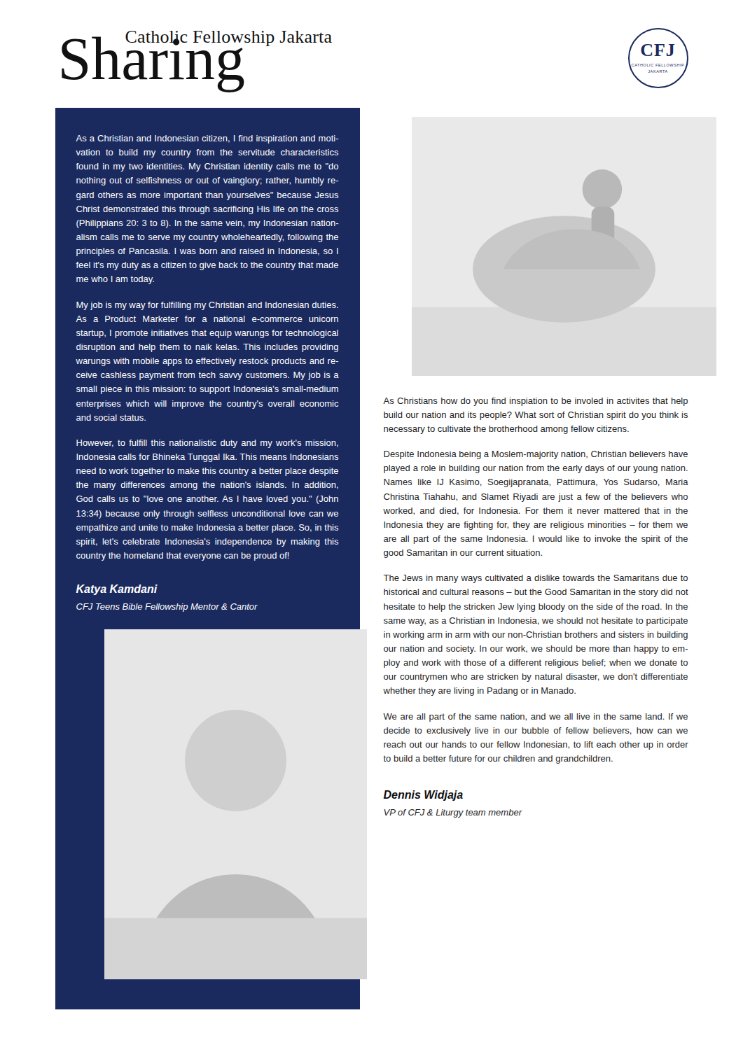Catholic Fellowship Jakarta
Sharing
CFJ Catholic Fellowship Jakarta
As a Christian and Indonesian citizen, I find inspiration and motivation to build my country from the servitude characteristics found in my two identities. My Christian identity calls me to "do nothing out of selfishness or out of vainglory; rather, humbly regard others as more important than yourselves" because Jesus Christ demonstrated this through sacrificing His life on the cross (Philippians 20: 3 to 8). In the same vein, my Indonesian nationalism calls me to serve my country wholeheartedly, following the principles of Pancasila. I was born and raised in Indonesia, so I feel it's my duty as a citizen to give back to the country that made me who I am today.
My job is my way for fulfilling my Christian and Indonesian duties. As a Product Marketer for a national e-commerce unicorn startup, I promote initiatives that equip warungs for technological disruption and help them to naik kelas. This includes providing warungs with mobile apps to effectively restock products and receive cashless payment from tech savvy customers. My job is a small piece in this mission: to support Indonesia's small-medium enterprises which will improve the country's overall economic and social status.
However, to fulfill this nationalistic duty and my work's mission, Indonesia calls for Bhineka Tunggal Ika. This means Indonesians need to work together to make this country a better place despite the many differences among the nation's islands. In addition, God calls us to "love one another. As I have loved you." (John 13:34) because only through selfless unconditional love can we empathize and unite to make Indonesia a better place. So, in this spirit, let's celebrate Indonesia's independence by making this country the homeland that everyone can be proud of!
Katya Kamdani
CFJ Teens Bible Fellowship Mentor & Cantor
As Christians how do you find inspiation to be involed in activites that help build our nation and its people? What sort of Christian spirit do you think is necessary to cultivate the brotherhood among fellow citizens.
Despite Indonesia being a Moslem-majority nation, Christian believers have played a role in building our nation from the early days of our young nation. Names like IJ Kasimo, Soegijapranata, Pattimura, Yos Sudarso, Maria Christina Tiahahu, and Slamet Riyadi are just a few of the believers who worked, and died, for Indonesia. For them it never mattered that in the Indonesia they are fighting for, they are religious minorities – for them we are all part of the same Indonesia. I would like to invoke the spirit of the good Samaritan in our current situation.
The Jews in many ways cultivated a dislike towards the Samaritans due to historical and cultural reasons – but the Good Samaritan in the story did not hesitate to help the stricken Jew lying bloody on the side of the road. In the same way, as a Christian in Indonesia, we should not hesitate to participate in working arm in arm with our non-Christian brothers and sisters in building our nation and society. In our work, we should be more than happy to employ and work with those of a different religious belief; when we donate to our countrymen who are stricken by natural disaster, we don't differentiate whether they are living in Padang or in Manado.
We are all part of the same nation, and we all live in the same land. If we decide to exclusively live in our bubble of fellow believers, how can we reach out our hands to our fellow Indonesian, to lift each other up in order to build a better future for our children and grandchildren.
Dennis Widjaja
VP of CFJ & Liturgy team member